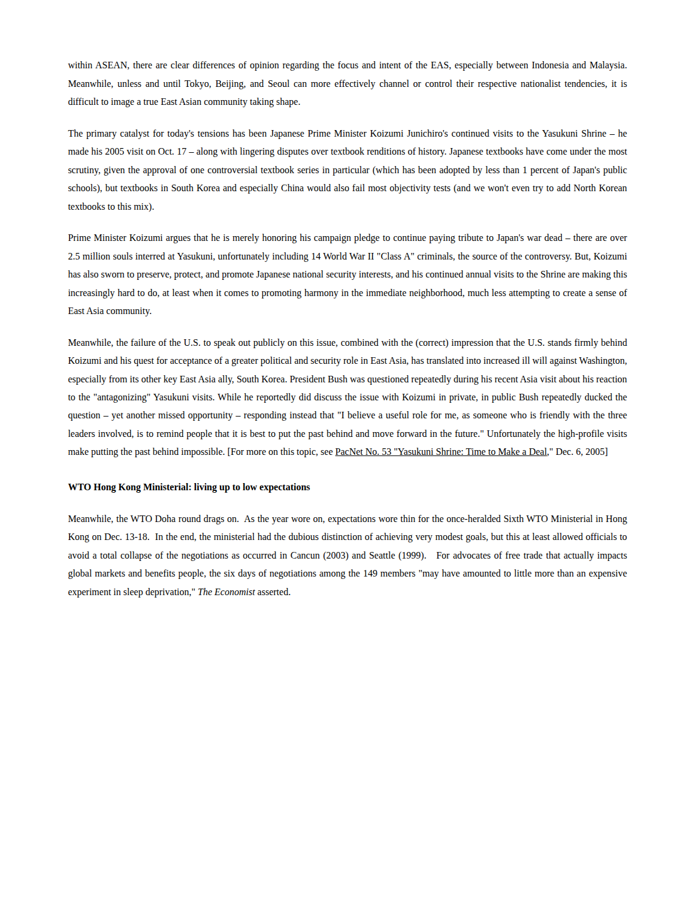within ASEAN, there are clear differences of opinion regarding the focus and intent of the EAS, especially between Indonesia and Malaysia. Meanwhile, unless and until Tokyo, Beijing, and Seoul can more effectively channel or control their respective nationalist tendencies, it is difficult to image a true East Asian community taking shape.
The primary catalyst for today's tensions has been Japanese Prime Minister Koizumi Junichiro's continued visits to the Yasukuni Shrine – he made his 2005 visit on Oct. 17 – along with lingering disputes over textbook renditions of history. Japanese textbooks have come under the most scrutiny, given the approval of one controversial textbook series in particular (which has been adopted by less than 1 percent of Japan's public schools), but textbooks in South Korea and especially China would also fail most objectivity tests (and we won't even try to add North Korean textbooks to this mix).
Prime Minister Koizumi argues that he is merely honoring his campaign pledge to continue paying tribute to Japan's war dead – there are over 2.5 million souls interred at Yasukuni, unfortunately including 14 World War II "Class A" criminals, the source of the controversy. But, Koizumi has also sworn to preserve, protect, and promote Japanese national security interests, and his continued annual visits to the Shrine are making this increasingly hard to do, at least when it comes to promoting harmony in the immediate neighborhood, much less attempting to create a sense of East Asia community.
Meanwhile, the failure of the U.S. to speak out publicly on this issue, combined with the (correct) impression that the U.S. stands firmly behind Koizumi and his quest for acceptance of a greater political and security role in East Asia, has translated into increased ill will against Washington, especially from its other key East Asia ally, South Korea. President Bush was questioned repeatedly during his recent Asia visit about his reaction to the "antagonizing" Yasukuni visits. While he reportedly did discuss the issue with Koizumi in private, in public Bush repeatedly ducked the question – yet another missed opportunity – responding instead that "I believe a useful role for me, as someone who is friendly with the three leaders involved, is to remind people that it is best to put the past behind and move forward in the future." Unfortunately the high-profile visits make putting the past behind impossible. [For more on this topic, see PacNet No. 53 "Yasukuni Shrine: Time to Make a Deal," Dec. 6, 2005]
WTO Hong Kong Ministerial: living up to low expectations
Meanwhile, the WTO Doha round drags on. As the year wore on, expectations wore thin for the once-heralded Sixth WTO Ministerial in Hong Kong on Dec. 13-18. In the end, the ministerial had the dubious distinction of achieving very modest goals, but this at least allowed officials to avoid a total collapse of the negotiations as occurred in Cancun (2003) and Seattle (1999). For advocates of free trade that actually impacts global markets and benefits people, the six days of negotiations among the 149 members "may have amounted to little more than an expensive experiment in sleep deprivation," The Economist asserted.